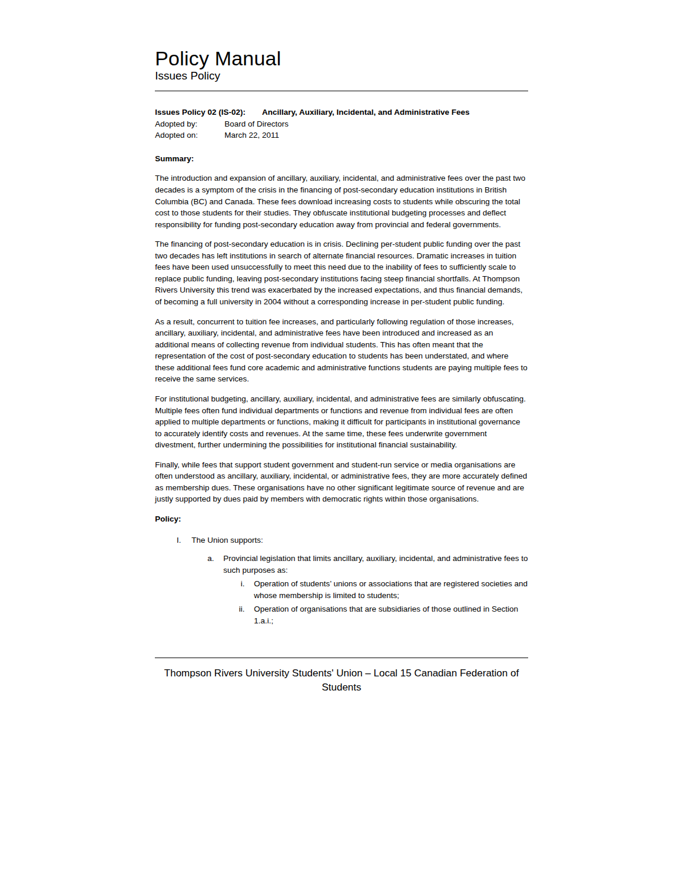Policy Manual
Issues Policy
Issues Policy 02 (IS-02): Ancillary, Auxiliary, Incidental, and Administrative Fees
Adopted by: Board of Directors
Adopted on: March 22, 2011
Summary:
The introduction and expansion of ancillary, auxiliary, incidental, and administrative fees over the past two decades is a symptom of the crisis in the financing of post-secondary education institutions in British Columbia (BC) and Canada. These fees download increasing costs to students while obscuring the total cost to those students for their studies. They obfuscate institutional budgeting processes and deflect responsibility for funding post-secondary education away from provincial and federal governments.
The financing of post-secondary education is in crisis. Declining per-student public funding over the past two decades has left institutions in search of alternate financial resources. Dramatic increases in tuition fees have been used unsuccessfully to meet this need due to the inability of fees to sufficiently scale to replace public funding, leaving post-secondary institutions facing steep financial shortfalls. At Thompson Rivers University this trend was exacerbated by the increased expectations, and thus financial demands, of becoming a full university in 2004 without a corresponding increase in per-student public funding.
As a result, concurrent to tuition fee increases, and particularly following regulation of those increases, ancillary, auxiliary, incidental, and administrative fees have been introduced and increased as an additional means of collecting revenue from individual students. This has often meant that the representation of the cost of post-secondary education to students has been understated, and where these additional fees fund core academic and administrative functions students are paying multiple fees to receive the same services.
For institutional budgeting, ancillary, auxiliary, incidental, and administrative fees are similarly obfuscating. Multiple fees often fund individual departments or functions and revenue from individual fees are often applied to multiple departments or functions, making it difficult for participants in institutional governance to accurately identify costs and revenues. At the same time, these fees underwrite government divestment, further undermining the possibilities for institutional financial sustainability.
Finally, while fees that support student government and student-run service or media organisations are often understood as ancillary, auxiliary, incidental, or administrative fees, they are more accurately defined as membership dues. These organisations have no other significant legitimate source of revenue and are justly supported by dues paid by members with democratic rights within those organisations.
Policy:
The Union supports:
Provincial legislation that limits ancillary, auxiliary, incidental, and administrative fees to such purposes as:
Operation of students’ unions or associations that are registered societies and whose membership is limited to students;
Operation of organisations that are subsidiaries of those outlined in Section 1.a.i.;
Thompson Rivers University Students' Union – Local 15 Canadian Federation of Students